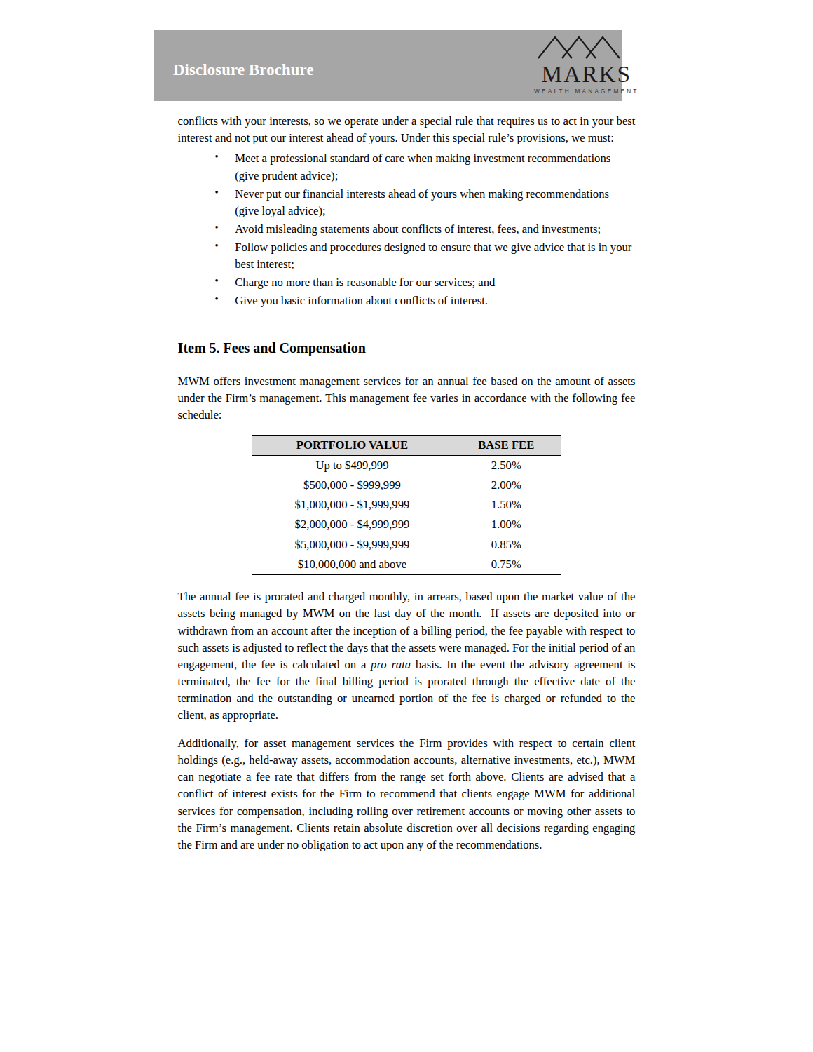Disclosure Brochure
MARKS
WEALTH MANAGEMENT
conflicts with your interests, so we operate under a special rule that requires us to act in your best interest and not put our interest ahead of yours. Under this special rule’s provisions, we must:
Meet a professional standard of care when making investment recommendations (give prudent advice);
Never put our financial interests ahead of yours when making recommendations (give loyal advice);
Avoid misleading statements about conflicts of interest, fees, and investments;
Follow policies and procedures designed to ensure that we give advice that is in your best interest;
Charge no more than is reasonable for our services; and
Give you basic information about conflicts of interest.
Item 5. Fees and Compensation
MWM offers investment management services for an annual fee based on the amount of assets under the Firm’s management. This management fee varies in accordance with the following fee schedule:
| PORTFOLIO VALUE | BASE FEE |
| --- | --- |
| Up to $499,999 | 2.50% |
| $500,000 - $999,999 | 2.00% |
| $1,000,000 - $1,999,999 | 1.50% |
| $2,000,000 - $4,999,999 | 1.00% |
| $5,000,000 - $9,999,999 | 0.85% |
| $10,000,000 and above | 0.75% |
The annual fee is prorated and charged monthly, in arrears, based upon the market value of the assets being managed by MWM on the last day of the month. If assets are deposited into or withdrawn from an account after the inception of a billing period, the fee payable with respect to such assets is adjusted to reflect the days that the assets were managed. For the initial period of an engagement, the fee is calculated on a pro rata basis. In the event the advisory agreement is terminated, the fee for the final billing period is prorated through the effective date of the termination and the outstanding or unearned portion of the fee is charged or refunded to the client, as appropriate.
Additionally, for asset management services the Firm provides with respect to certain client holdings (e.g., held-away assets, accommodation accounts, alternative investments, etc.), MWM can negotiate a fee rate that differs from the range set forth above. Clients are advised that a conflict of interest exists for the Firm to recommend that clients engage MWM for additional services for compensation, including rolling over retirement accounts or moving other assets to the Firm’s management. Clients retain absolute discretion over all decisions regarding engaging the Firm and are under no obligation to act upon any of the recommendations.